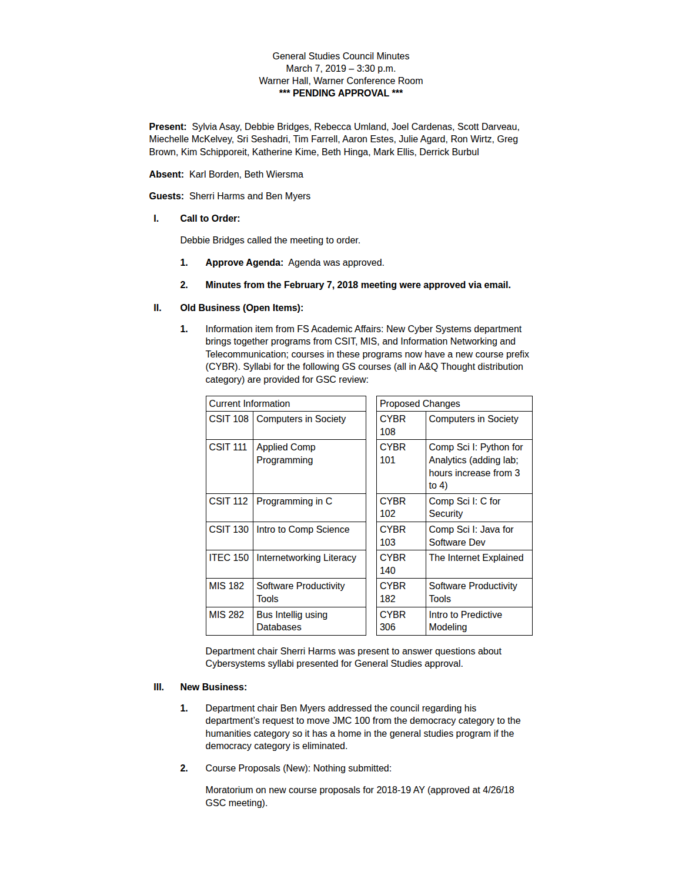General Studies Council Minutes
March 7, 2019 – 3:30 p.m.
Warner Hall, Warner Conference Room
*** PENDING APPROVAL ***
Present: Sylvia Asay, Debbie Bridges, Rebecca Umland, Joel Cardenas, Scott Darveau, Miechelle McKelvey, Sri Seshadri, Tim Farrell, Aaron Estes, Julie Agard, Ron Wirtz, Greg Brown, Kim Schipporeit, Katherine Kime, Beth Hinga, Mark Ellis, Derrick Burbul
Absent: Karl Borden, Beth Wiersma
Guests: Sherri Harms and Ben Myers
Call to Order:
Debbie Bridges called the meeting to order.
Approve Agenda: Agenda was approved.
Minutes from the February 7, 2018 meeting were approved via email.
Old Business (Open Items):
Information item from FS Academic Affairs: New Cyber Systems department brings together programs from CSIT, MIS, and Information Networking and Telecommunication; courses in these programs now have a new course prefix (CYBR). Syllabi for the following GS courses (all in A&Q Thought distribution category) are provided for GSC review:
| Current Information | | Proposed Changes |
| CSIT 108 | Computers in Society | | CYBR 108 | Computers in Society |
| CSIT 111 | Applied Comp Programming | | CYBR 101 | Comp Sci I: Python for Analytics (adding lab; hours increase from 3 to 4) |
| CSIT 112 | Programming in C | | CYBR 102 | Comp Sci I: C for Security |
| CSIT 130 | Intro to Comp Science | | CYBR 103 | Comp Sci I: Java for Software Dev |
| ITEC 150 | Internetworking Literacy | | CYBR 140 | The Internet Explained |
| MIS 182 | Software Productivity Tools | | CYBR 182 | Software Productivity Tools |
| MIS 282 | Bus Intellig using Databases | | CYBR 306 | Intro to Predictive Modeling |
Department chair Sherri Harms was present to answer questions about Cybersystems syllabi presented for General Studies approval.
New Business:
Department chair Ben Myers addressed the council regarding his department’s request to move JMC 100 from the democracy category to the humanities category so it has a home in the general studies program if the democracy category is eliminated.
Course Proposals (New): Nothing submitted:
Moratorium on new course proposals for 2018-19 AY (approved at 4/26/18 GSC meeting).